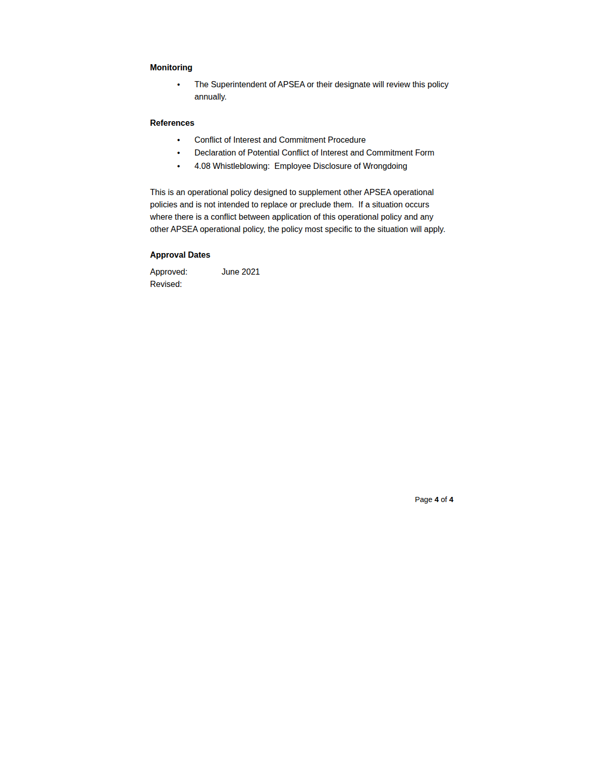Monitoring
The Superintendent of APSEA or their designate will review this policy annually.
References
Conflict of Interest and Commitment Procedure
Declaration of Potential Conflict of Interest and Commitment Form
4.08 Whistleblowing: Employee Disclosure of Wrongdoing
This is an operational policy designed to supplement other APSEA operational policies and is not intended to replace or preclude them. If a situation occurs where there is a conflict between application of this operational policy and any other APSEA operational policy, the policy most specific to the situation will apply.
Approval Dates
Approved: June 2021
Revised:
Page 4 of 4